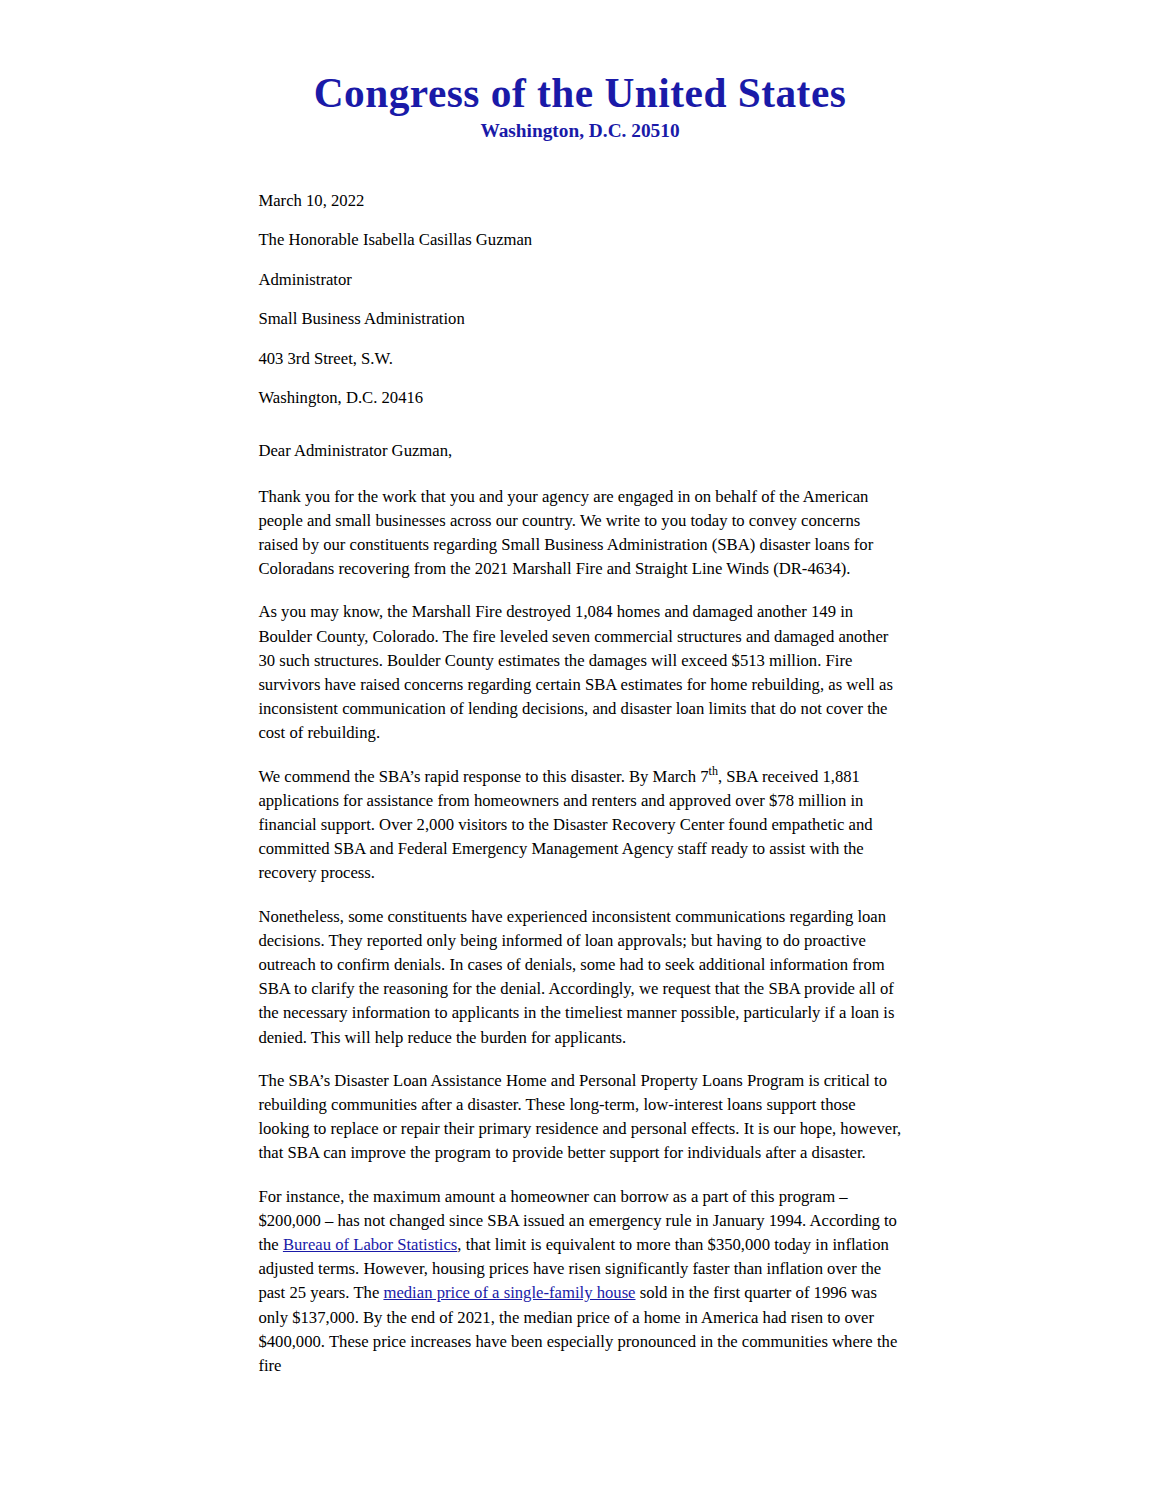Congress of the United States
Washington, D.C. 20510
March 10, 2022
The Honorable Isabella Casillas Guzman
Administrator
Small Business Administration
403 3rd Street, S.W.
Washington, D.C. 20416
Dear Administrator Guzman,
Thank you for the work that you and your agency are engaged in on behalf of the American people and small businesses across our country. We write to you today to convey concerns raised by our constituents regarding Small Business Administration (SBA) disaster loans for Coloradans recovering from the 2021 Marshall Fire and Straight Line Winds (DR-4634).
As you may know, the Marshall Fire destroyed 1,084 homes and damaged another 149 in Boulder County, Colorado. The fire leveled seven commercial structures and damaged another 30 such structures. Boulder County estimates the damages will exceed $513 million. Fire survivors have raised concerns regarding certain SBA estimates for home rebuilding, as well as inconsistent communication of lending decisions, and disaster loan limits that do not cover the cost of rebuilding.
We commend the SBA’s rapid response to this disaster. By March 7th, SBA received 1,881 applications for assistance from homeowners and renters and approved over $78 million in financial support. Over 2,000 visitors to the Disaster Recovery Center found empathetic and committed SBA and Federal Emergency Management Agency staff ready to assist with the recovery process.
Nonetheless, some constituents have experienced inconsistent communications regarding loan decisions. They reported only being informed of loan approvals; but having to do proactive outreach to confirm denials. In cases of denials, some had to seek additional information from SBA to clarify the reasoning for the denial. Accordingly, we request that the SBA provide all of the necessary information to applicants in the timeliest manner possible, particularly if a loan is denied. This will help reduce the burden for applicants.
The SBA’s Disaster Loan Assistance Home and Personal Property Loans Program is critical to rebuilding communities after a disaster. These long-term, low-interest loans support those looking to replace or repair their primary residence and personal effects. It is our hope, however, that SBA can improve the program to provide better support for individuals after a disaster.
For instance, the maximum amount a homeowner can borrow as a part of this program – $200,000 – has not changed since SBA issued an emergency rule in January 1994. According to the Bureau of Labor Statistics, that limit is equivalent to more than $350,000 today in inflation adjusted terms. However, housing prices have risen significantly faster than inflation over the past 25 years. The median price of a single-family house sold in the first quarter of 1996 was only $137,000. By the end of 2021, the median price of a home in America had risen to over $400,000. These price increases have been especially pronounced in the communities where the fire